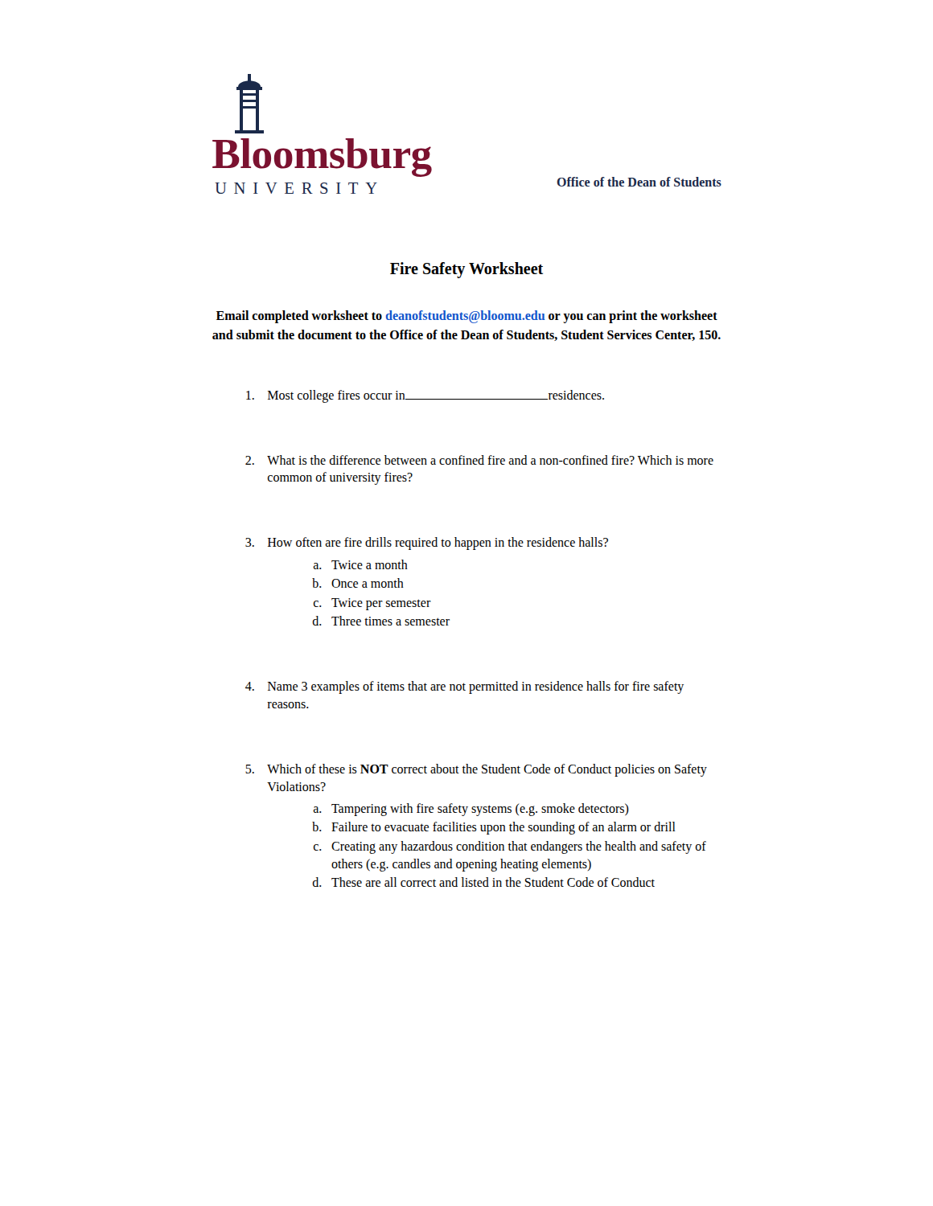Bloomsburg
University
Office of the Dean of Students
Fire Safety Worksheet
Email completed worksheet to deanofstudents@bloomu.edu or you can print the worksheet and submit the document to the Office of the Dean of Students, Student Services Center, 150.
Most college fires occur in residences.
What is the difference between a confined fire and a non‑confined fire? Which is more common of university fires?
How often are fire drills required to happen in the residence halls?
Twice a month
Once a month
Twice per semester
Three times a semester
Name 3 examples of items that are not permitted in residence halls for fire safety reasons.
Which of these is NOT correct about the Student Code of Conduct policies on Safety Violations?
Tampering with fire safety systems (e.g. smoke detectors)
Failure to evacuate facilities upon the sounding of an alarm or drill
Creating any hazardous condition that endangers the health and safety of others (e.g. candles and opening heating elements)
These are all correct and listed in the Student Code of Conduct